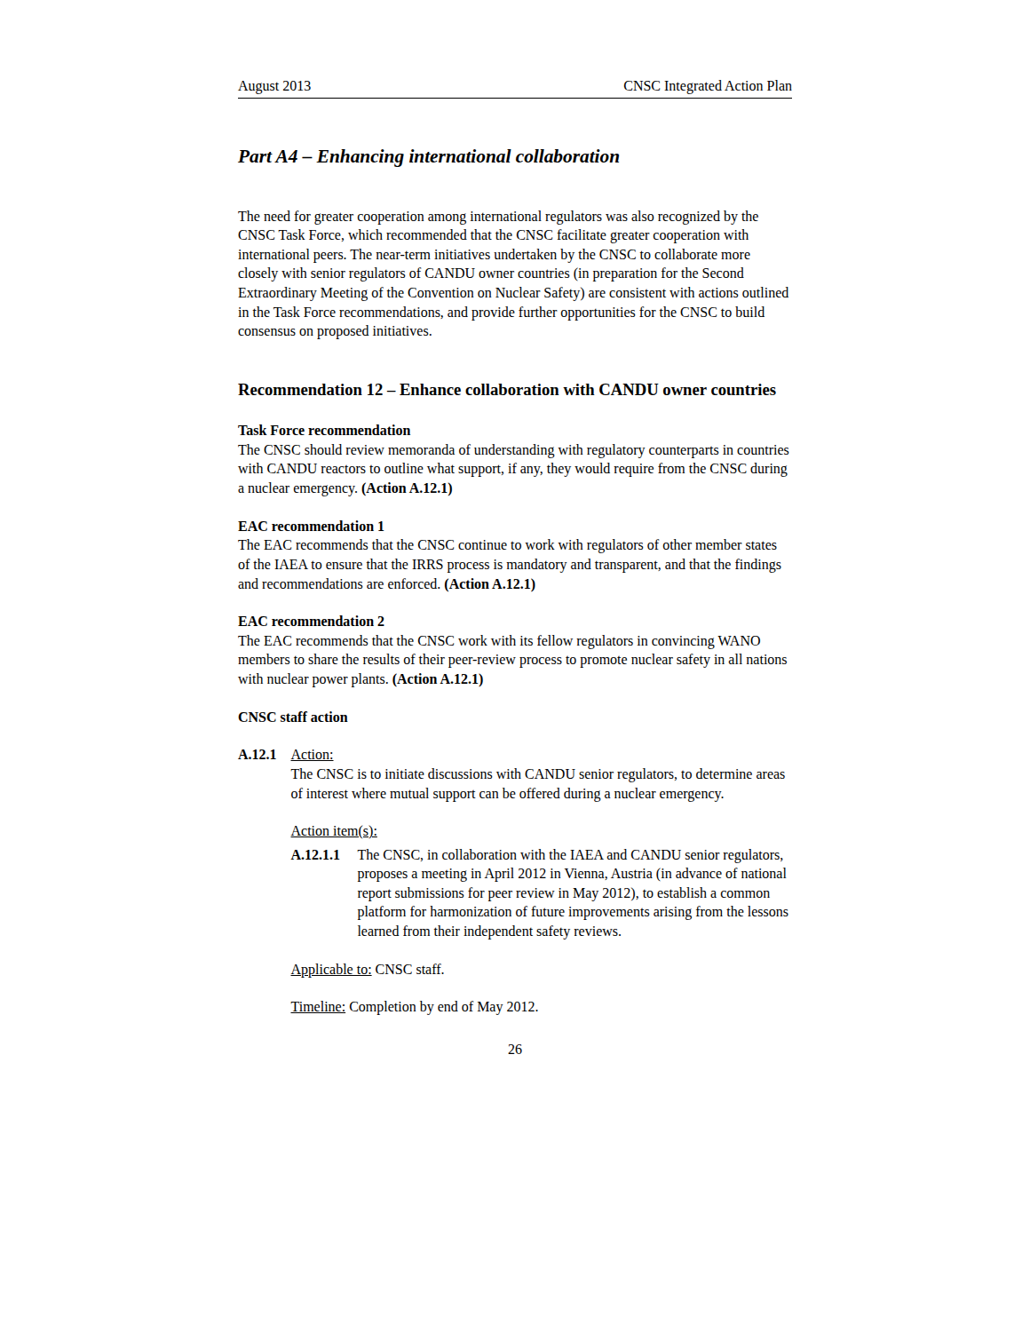August 2013
CNSC Integrated Action Plan
Part A4 – Enhancing international collaboration
The need for greater cooperation among international regulators was also recognized by the CNSC Task Force, which recommended that the CNSC facilitate greater cooperation with international peers. The near-term initiatives undertaken by the CNSC to collaborate more closely with senior regulators of CANDU owner countries (in preparation for the Second Extraordinary Meeting of the Convention on Nuclear Safety) are consistent with actions outlined in the Task Force recommendations, and provide further opportunities for the CNSC to build consensus on proposed initiatives.
Recommendation 12 – Enhance collaboration with CANDU owner countries
Task Force recommendation
The CNSC should review memoranda of understanding with regulatory counterparts in countries with CANDU reactors to outline what support, if any, they would require from the CNSC during a nuclear emergency. (Action A.12.1)
EAC recommendation 1
The EAC recommends that the CNSC continue to work with regulators of other member states of the IAEA to ensure that the IRRS process is mandatory and transparent, and that the findings and recommendations are enforced. (Action A.12.1)
EAC recommendation 2
The EAC recommends that the CNSC work with its fellow regulators in convincing WANO members to share the results of their peer-review process to promote nuclear safety in all nations with nuclear power plants. (Action A.12.1)
CNSC staff action
A.12.1
Action:
The CNSC is to initiate discussions with CANDU senior regulators, to determine areas of interest where mutual support can be offered during a nuclear emergency.
Action item(s):
A.12.1.1
The CNSC, in collaboration with the IAEA and CANDU senior regulators, proposes a meeting in April 2012 in Vienna, Austria (in advance of national report submissions for peer review in May 2012), to establish a common platform for harmonization of future improvements arising from the lessons learned from their independent safety reviews.
Applicable to: CNSC staff.
Timeline: Completion by end of May 2012.
26